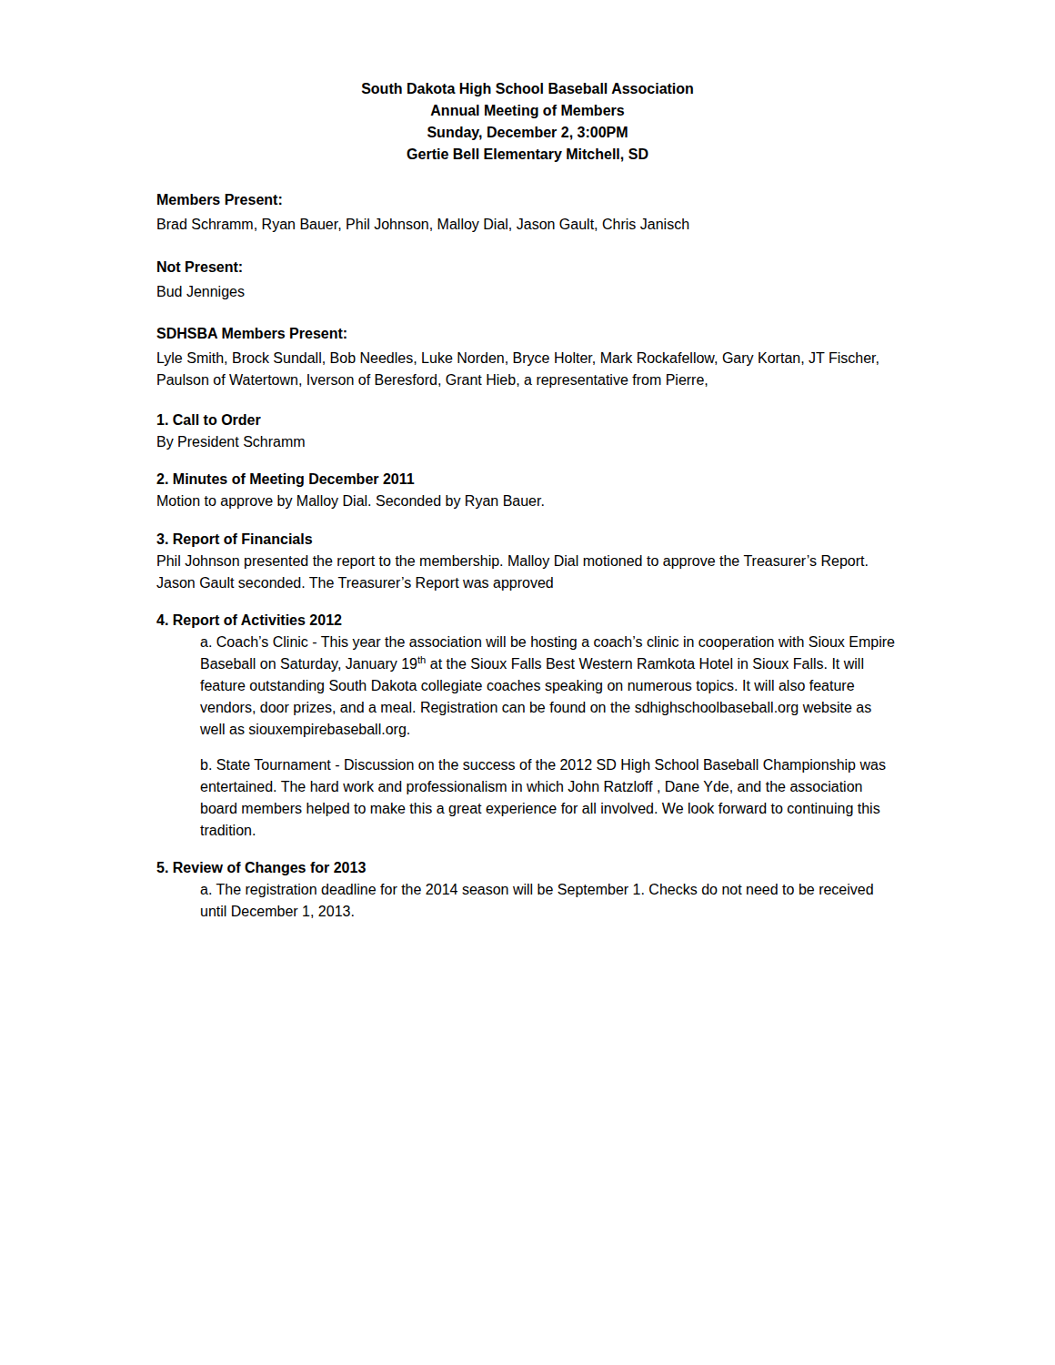South Dakota High School Baseball Association
Annual Meeting of Members
Sunday, December 2, 3:00PM
Gertie Bell Elementary Mitchell, SD
Members Present:
Brad Schramm, Ryan Bauer, Phil Johnson, Malloy Dial, Jason Gault, Chris Janisch
Not Present:
Bud Jenniges
SDHSBA Members Present:
Lyle Smith, Brock Sundall, Bob Needles, Luke Norden, Bryce Holter, Mark Rockafellow, Gary Kortan, JT Fischer, Paulson of Watertown, Iverson of Beresford, Grant Hieb, a representative from Pierre,
Call to Order
By President Schramm
Minutes of Meeting December 2011
Motion to approve by Malloy Dial. Seconded by Ryan Bauer.
Report of Financials
Phil Johnson presented the report to the membership. Malloy Dial motioned to approve the Treasurer’s Report. Jason Gault seconded. The Treasurer’s Report was approved
Report of Activities 2012
a. Coach’s Clinic - This year the association will be hosting a coach’s clinic in cooperation with Sioux Empire Baseball on Saturday, January 19th at the Sioux Falls Best Western Ramkota Hotel in Sioux Falls. It will feature outstanding South Dakota collegiate coaches speaking on numerous topics. It will also feature vendors, door prizes, and a meal. Registration can be found on the sdhighschoolbaseball.org website as well as siouxempirebaseball.org.
b. State Tournament - Discussion on the success of the 2012 SD High School Baseball Championship was entertained. The hard work and professionalism in which John Ratzloff , Dane Yde, and the association board members helped to make this a great experience for all involved. We look forward to continuing this tradition.
Review of Changes for 2013
a. The registration deadline for the 2014 season will be September 1. Checks do not need to be received until December 1, 2013.